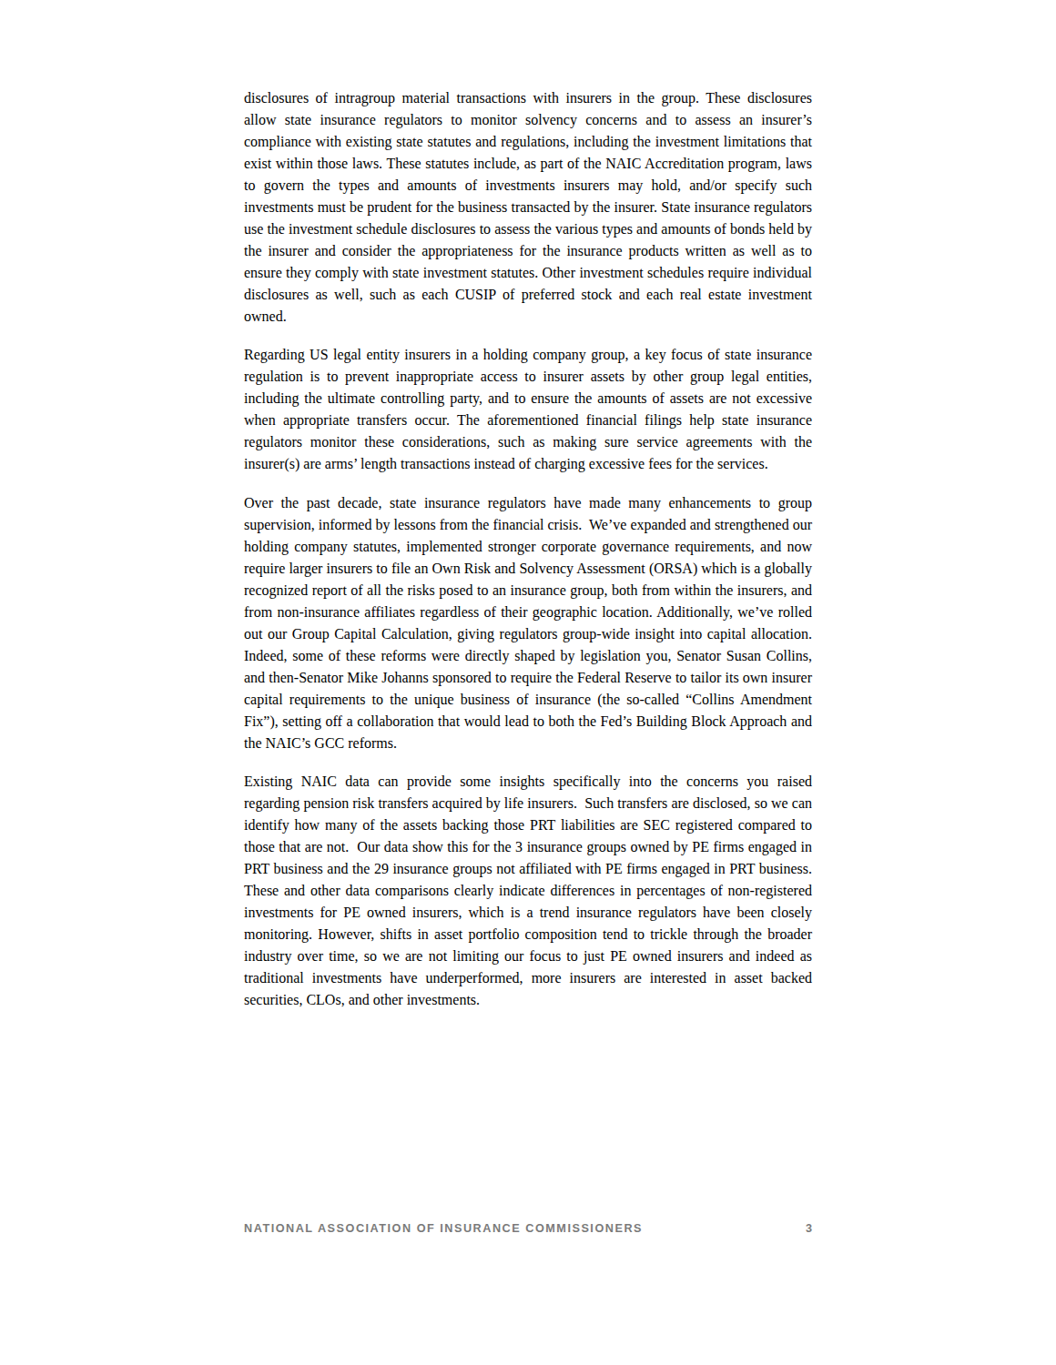disclosures of intragroup material transactions with insurers in the group. These disclosures allow state insurance regulators to monitor solvency concerns and to assess an insurer’s compliance with existing state statutes and regulations, including the investment limitations that exist within those laws. These statutes include, as part of the NAIC Accreditation program, laws to govern the types and amounts of investments insurers may hold, and/or specify such investments must be prudent for the business transacted by the insurer. State insurance regulators use the investment schedule disclosures to assess the various types and amounts of bonds held by the insurer and consider the appropriateness for the insurance products written as well as to ensure they comply with state investment statutes. Other investment schedules require individual disclosures as well, such as each CUSIP of preferred stock and each real estate investment owned.
Regarding US legal entity insurers in a holding company group, a key focus of state insurance regulation is to prevent inappropriate access to insurer assets by other group legal entities, including the ultimate controlling party, and to ensure the amounts of assets are not excessive when appropriate transfers occur. The aforementioned financial filings help state insurance regulators monitor these considerations, such as making sure service agreements with the insurer(s) are arms’ length transactions instead of charging excessive fees for the services.
Over the past decade, state insurance regulators have made many enhancements to group supervision, informed by lessons from the financial crisis. We’ve expanded and strengthened our holding company statutes, implemented stronger corporate governance requirements, and now require larger insurers to file an Own Risk and Solvency Assessment (ORSA) which is a globally recognized report of all the risks posed to an insurance group, both from within the insurers, and from non-insurance affiliates regardless of their geographic location. Additionally, we’ve rolled out our Group Capital Calculation, giving regulators group-wide insight into capital allocation. Indeed, some of these reforms were directly shaped by legislation you, Senator Susan Collins, and then-Senator Mike Johanns sponsored to require the Federal Reserve to tailor its own insurer capital requirements to the unique business of insurance (the so-called “Collins Amendment Fix”), setting off a collaboration that would lead to both the Fed’s Building Block Approach and the NAIC’s GCC reforms.
Existing NAIC data can provide some insights specifically into the concerns you raised regarding pension risk transfers acquired by life insurers. Such transfers are disclosed, so we can identify how many of the assets backing those PRT liabilities are SEC registered compared to those that are not. Our data show this for the 3 insurance groups owned by PE firms engaged in PRT business and the 29 insurance groups not affiliated with PE firms engaged in PRT business. These and other data comparisons clearly indicate differences in percentages of non-registered investments for PE owned insurers, which is a trend insurance regulators have been closely monitoring. However, shifts in asset portfolio composition tend to trickle through the broader industry over time, so we are not limiting our focus to just PE owned insurers and indeed as traditional investments have underperformed, more insurers are interested in asset backed securities, CLOs, and other investments.
NATIONAL ASSOCIATION OF INSURANCE COMMISSIONERS 3